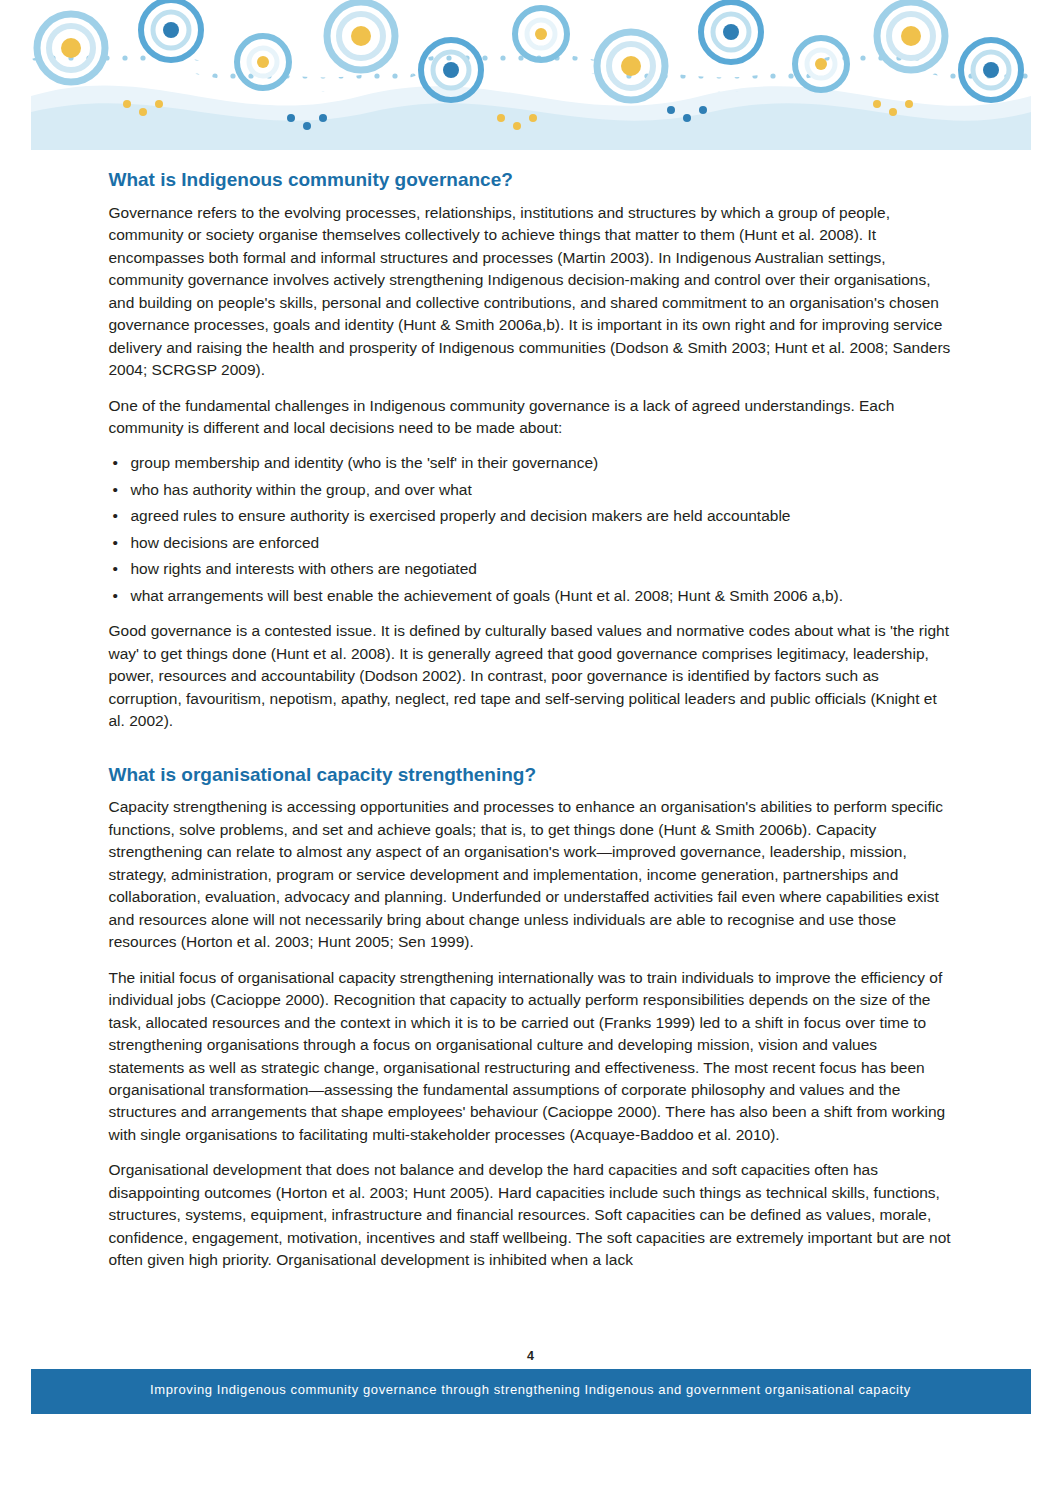What is Indigenous community governance?
Governance refers to the evolving processes, relationships, institutions and structures by which a group of people, community or society organise themselves collectively to achieve things that matter to them (Hunt et al. 2008). It encompasses both formal and informal structures and processes (Martin 2003). In Indigenous Australian settings, community governance involves actively strengthening Indigenous decision-making and control over their organisations, and building on people's skills, personal and collective contributions, and shared commitment to an organisation's chosen governance processes, goals and identity (Hunt & Smith 2006a,b). It is important in its own right and for improving service delivery and raising the health and prosperity of Indigenous communities (Dodson & Smith 2003; Hunt et al. 2008; Sanders 2004; SCRGSP 2009).
One of the fundamental challenges in Indigenous community governance is a lack of agreed understandings. Each community is different and local decisions need to be made about:
group membership and identity (who is the 'self' in their governance)
who has authority within the group, and over what
agreed rules to ensure authority is exercised properly and decision makers are held accountable
how decisions are enforced
how rights and interests with others are negotiated
what arrangements will best enable the achievement of goals (Hunt et al. 2008; Hunt & Smith 2006 a,b).
Good governance is a contested issue. It is defined by culturally based values and normative codes about what is 'the right way' to get things done (Hunt et al. 2008). It is generally agreed that good governance comprises legitimacy, leadership, power, resources and accountability (Dodson 2002). In contrast, poor governance is identified by factors such as corruption, favouritism, nepotism, apathy, neglect, red tape and self-serving political leaders and public officials (Knight et al. 2002).
What is organisational capacity strengthening?
Capacity strengthening is accessing opportunities and processes to enhance an organisation's abilities to perform specific functions, solve problems, and set and achieve goals; that is, to get things done (Hunt & Smith 2006b). Capacity strengthening can relate to almost any aspect of an organisation's work—improved governance, leadership, mission, strategy, administration, program or service development and implementation, income generation, partnerships and collaboration, evaluation, advocacy and planning. Underfunded or understaffed activities fail even where capabilities exist and resources alone will not necessarily bring about change unless individuals are able to recognise and use those resources (Horton et al. 2003; Hunt 2005; Sen 1999).
The initial focus of organisational capacity strengthening internationally was to train individuals to improve the efficiency of individual jobs (Cacioppe 2000). Recognition that capacity to actually perform responsibilities depends on the size of the task, allocated resources and the context in which it is to be carried out (Franks 1999) led to a shift in focus over time to strengthening organisations through a focus on organisational culture and developing mission, vision and values statements as well as strategic change, organisational restructuring and effectiveness. The most recent focus has been organisational transformation—assessing the fundamental assumptions of corporate philosophy and values and the structures and arrangements that shape employees' behaviour (Cacioppe 2000). There has also been a shift from working with single organisations to facilitating multi-stakeholder processes (Acquaye-Baddoo et al. 2010).
Organisational development that does not balance and develop the hard capacities and soft capacities often has disappointing outcomes (Horton et al. 2003; Hunt 2005). Hard capacities include such things as technical skills, functions, structures, systems, equipment, infrastructure and financial resources. Soft capacities can be defined as values, morale, confidence, engagement, motivation, incentives and staff wellbeing. The soft capacities are extremely important but are not often given high priority. Organisational development is inhibited when a lack
4
Improving Indigenous community governance through strengthening Indigenous and government organisational capacity